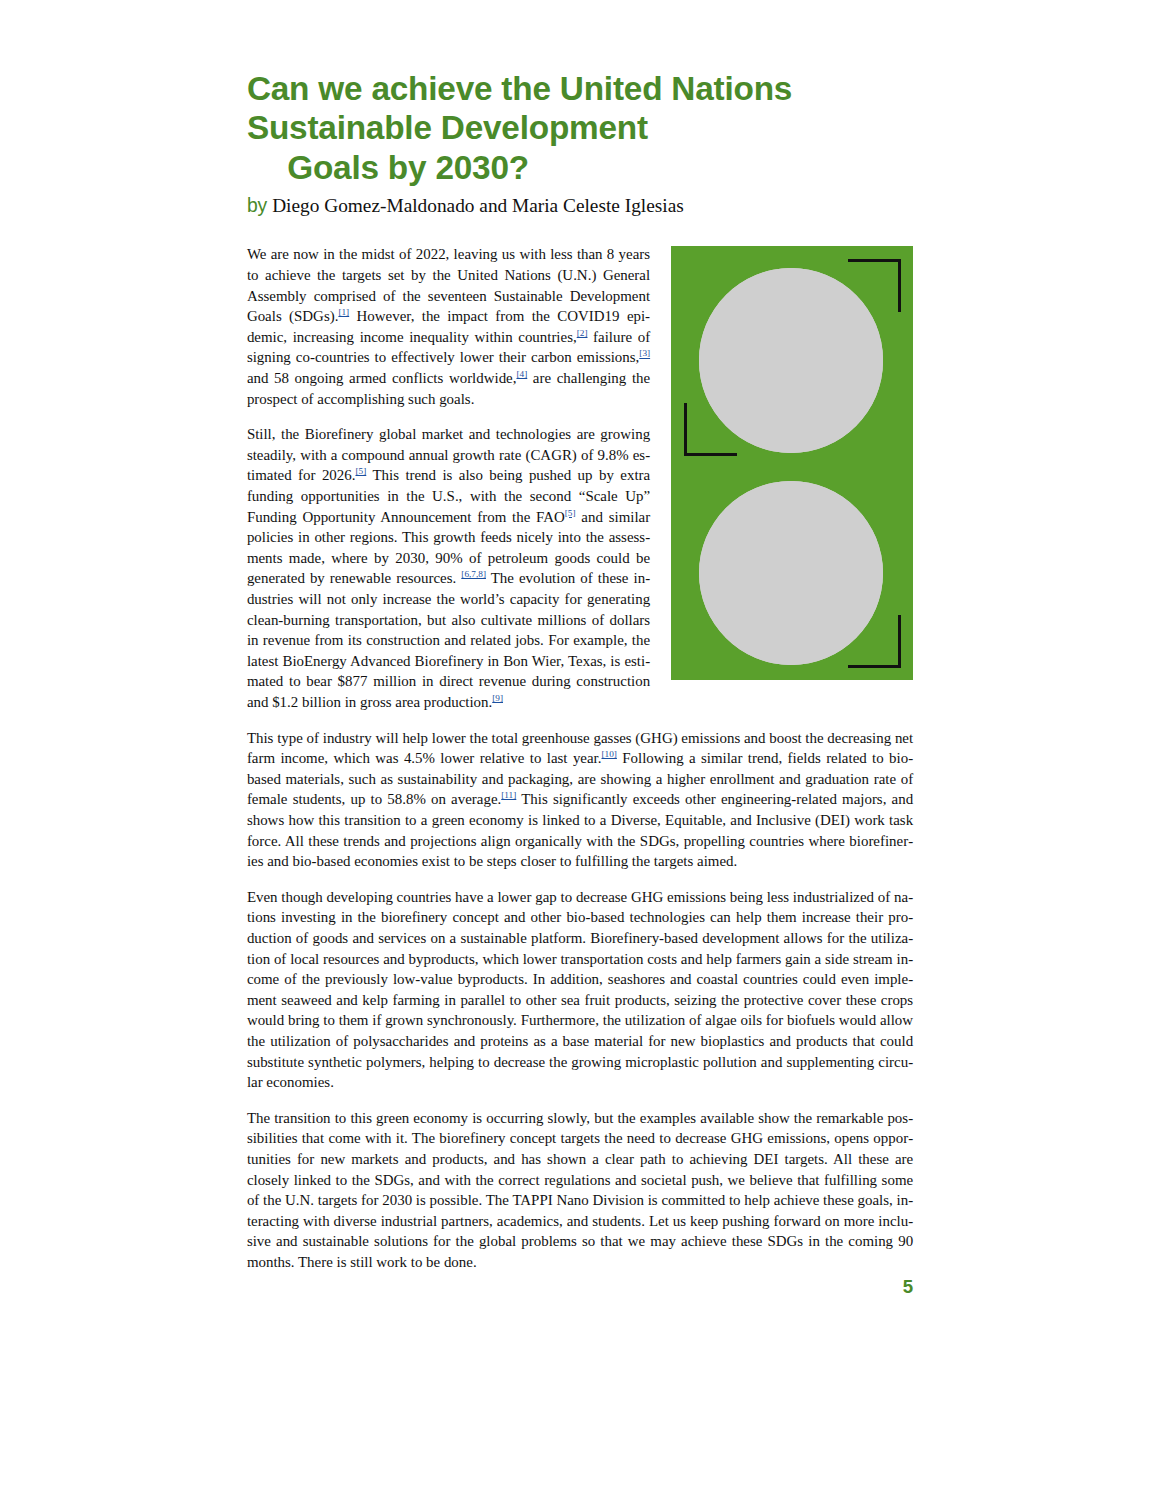Can we achieve the United Nations Sustainable Development Goals by 2030?
by Diego Gomez-Maldonado and Maria Celeste Iglesias
We are now in the midst of 2022, leaving us with less than 8 years to achieve the targets set by the United Nations (U.N.) General Assembly comprised of the seventeen Sustainable Development Goals (SDGs).[1] However, the impact from the COVID19 epidemic, increasing income inequality within countries,[2] failure of signing co-countries to effectively lower their carbon emissions,[3] and 58 ongoing armed conflicts worldwide,[4] are challenging the prospect of accomplishing such goals.
Still, the Biorefinery global market and technologies are growing steadily, with a compound annual growth rate (CAGR) of 9.8% estimated for 2026.[5] This trend is also being pushed up by extra funding opportunities in the U.S., with the second “Scale Up” Funding Opportunity Announcement from the FAO[5] and similar policies in other regions. This growth feeds nicely into the assessments made, where by 2030, 90% of petroleum goods could be generated by renewable resources. [6,7,8] The evolution of these industries will not only increase the world’s capacity for generating clean-burning transportation, but also cultivate millions of dollars in revenue from its construction and related jobs. For example, the latest BioEnergy Advanced Biorefinery in Bon Wier, Texas, is estimated to bear $877 million in direct revenue during construction and $1.2 billion in gross area production.[9]
This type of industry will help lower the total greenhouse gasses (GHG) emissions and boost the decreasing net farm income, which was 4.5% lower relative to last year.[10] Following a similar trend, fields related to bio-based materials, such as sustainability and packaging, are showing a higher enrollment and graduation rate of female students, up to 58.8% on average.[11] This significantly exceeds other engineering-related majors, and shows how this transition to a green economy is linked to a Diverse, Equitable, and Inclusive (DEI) work task force. All these trends and projections align organically with the SDGs, propelling countries where biorefineries and bio-based economies exist to be steps closer to fulfilling the targets aimed.
Even though developing countries have a lower gap to decrease GHG emissions being less industrialized of nations investing in the biorefinery concept and other bio-based technologies can help them increase their production of goods and services on a sustainable platform. Biorefinery-based development allows for the utilization of local resources and byproducts, which lower transportation costs and help farmers gain a side stream income of the previously low-value byproducts. In addition, seashores and coastal countries could even implement seaweed and kelp farming in parallel to other sea fruit products, seizing the protective cover these crops would bring to them if grown synchronously. Furthermore, the utilization of algae oils for biofuels would allow the utilization of polysaccharides and proteins as a base material for new bioplastics and products that could substitute synthetic polymers, helping to decrease the growing microplastic pollution and supplementing circular economies.
The transition to this green economy is occurring slowly, but the examples available show the remarkable possibilities that come with it. The biorefinery concept targets the need to decrease GHG emissions, opens opportunities for new markets and products, and has shown a clear path to achieving DEI targets. All these are closely linked to the SDGs, and with the correct regulations and societal push, we believe that fulfilling some of the U.N. targets for 2030 is possible. The TAPPI Nano Division is committed to help achieve these goals, interacting with diverse industrial partners, academics, and students. Let us keep pushing forward on more inclusive and sustainable solutions for the global problems so that we may achieve these SDGs in the coming 90 months. There is still work to be done.
5